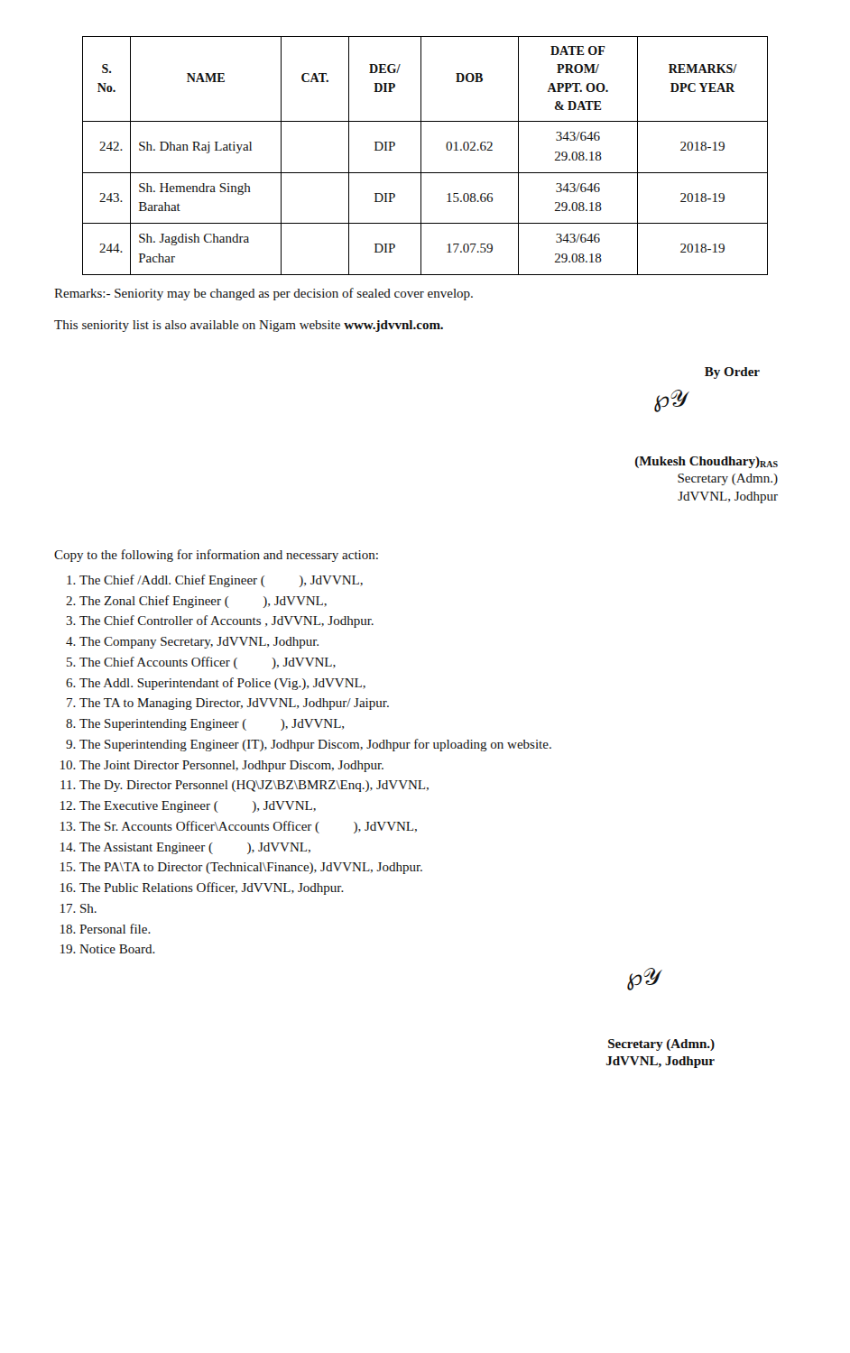| S. No. | NAME | CAT. | DEG/ DIP | DOB | DATE OF PROM/ APPT. OO. & DATE | REMARKS/ DPC YEAR |
| --- | --- | --- | --- | --- | --- | --- |
| 242. | Sh. Dhan Raj Latiyal | | DIP | 01.02.62 | 343/646 29.08.18 | 2018-19 |
| 243. | Sh. Hemendra Singh Barahat | | DIP | 15.08.66 | 343/646 29.08.18 | 2018-19 |
| 244. | Sh. Jagdish Chandra Pachar | | DIP | 17.07.59 | 343/646 29.08.18 | 2018-19 |
Remarks:- Seniority may be changed as per decision of sealed cover envelop.
This seniority list is also available on Nigam website www.jdvvnl.com.
By Order
℘𝒴
(Mukesh Choudhary)RAS
Secretary (Admn.)
JdVVNL, Jodhpur
Copy to the following for information and necessary action:
The Chief /Addl. Chief Engineer ( ), JdVVNL,
The Zonal Chief Engineer ( ), JdVVNL,
The Chief Controller of Accounts , JdVVNL, Jodhpur.
The Company Secretary, JdVVNL, Jodhpur.
The Chief Accounts Officer ( ), JdVVNL,
The Addl. Superintendant of Police (Vig.), JdVVNL,
The TA to Managing Director, JdVVNL, Jodhpur/ Jaipur.
The Superintending Engineer ( ), JdVVNL,
The Superintending Engineer (IT), Jodhpur Discom, Jodhpur for uploading on website.
The Joint Director Personnel, Jodhpur Discom, Jodhpur.
The Dy. Director Personnel (HQ\JZ\BZ\BMRZ\Enq.), JdVVNL,
The Executive Engineer ( ), JdVVNL,
The Sr. Accounts Officer\Accounts Officer ( ), JdVVNL,
The Assistant Engineer ( ), JdVVNL,
The PA\TA to Director (Technical\Finance), JdVVNL, Jodhpur.
The Public Relations Officer, JdVVNL, Jodhpur.
Sh.
Personal file.
Notice Board.
℘𝒴
Secretary (Admn.)
JdVVNL, Jodhpur